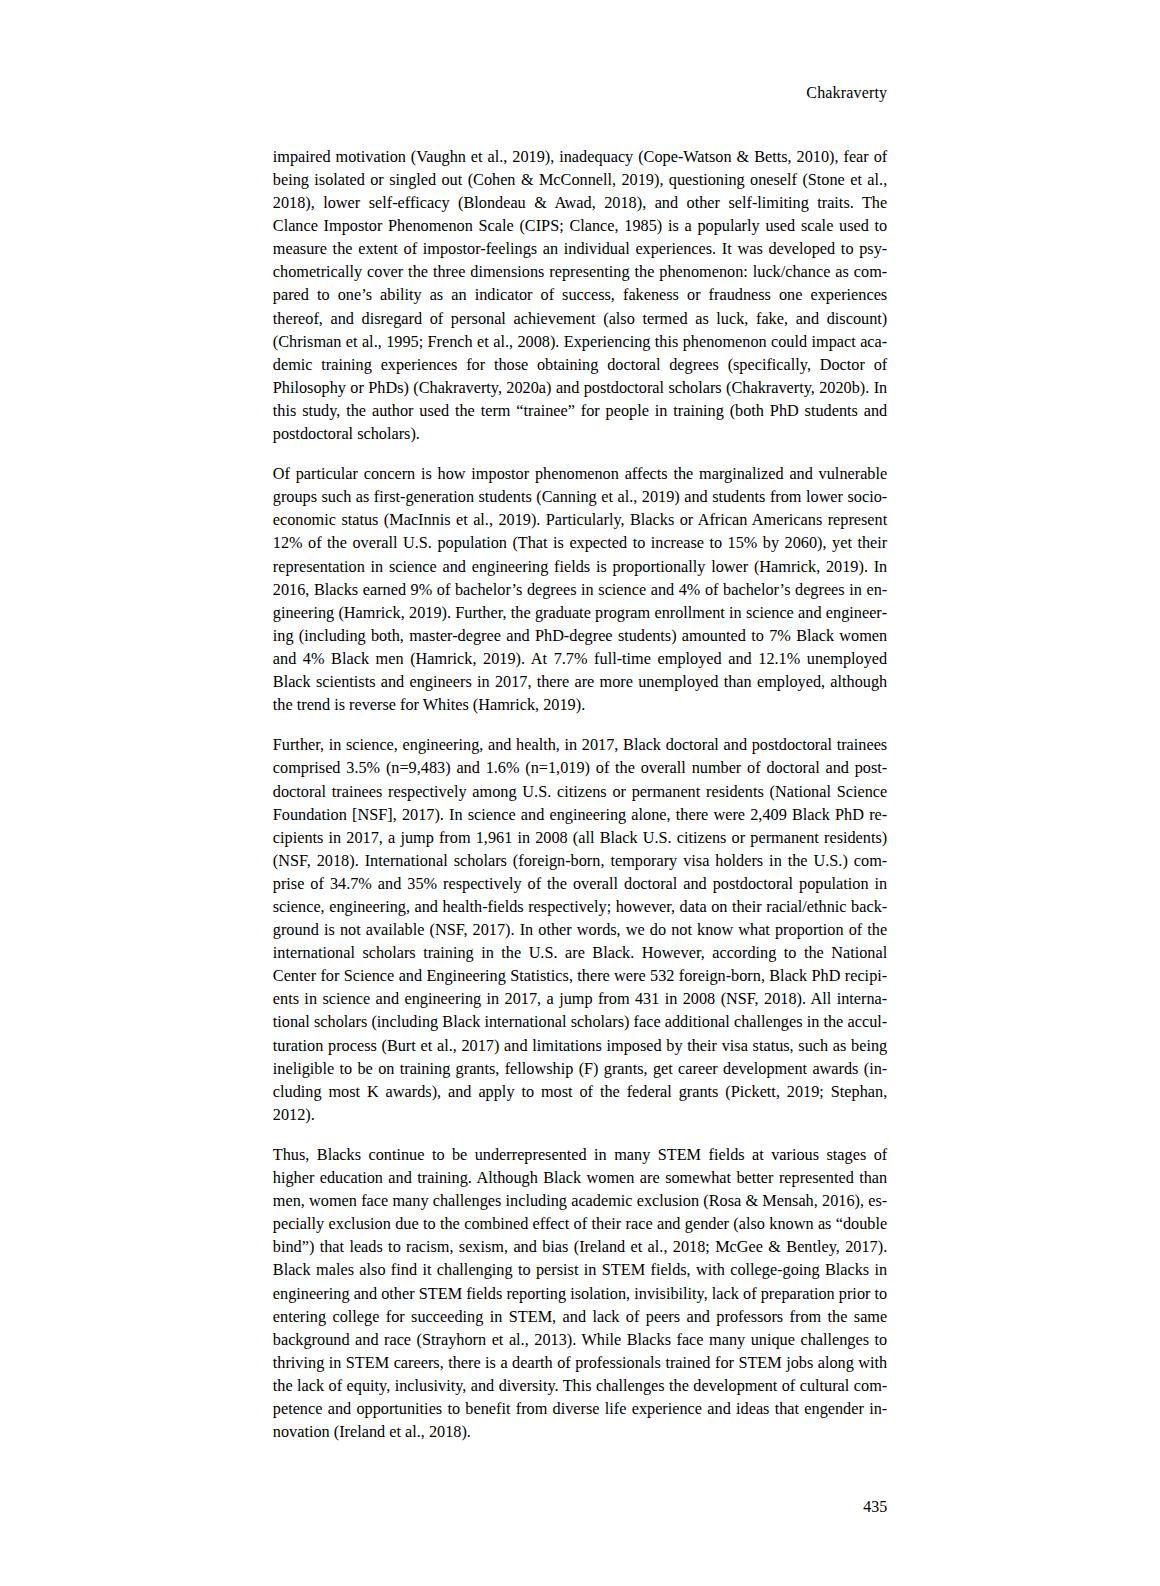Chakraverty
impaired motivation (Vaughn et al., 2019), inadequacy (Cope-Watson & Betts, 2010), fear of being isolated or singled out (Cohen & McConnell, 2019), questioning oneself (Stone et al., 2018), lower self-efficacy (Blondeau & Awad, 2018), and other self-limiting traits. The Clance Impostor Phenomenon Scale (CIPS; Clance, 1985) is a popularly used scale used to measure the extent of impostor-feelings an individual experiences. It was developed to psychometrically cover the three dimensions representing the phenomenon: luck/chance as compared to one’s ability as an indicator of success, fakeness or fraudness one experiences thereof, and disregard of personal achievement (also termed as luck, fake, and discount) (Chrisman et al., 1995; French et al., 2008). Experiencing this phenomenon could impact academic training experiences for those obtaining doctoral degrees (specifically, Doctor of Philosophy or PhDs) (Chakraverty, 2020a) and postdoctoral scholars (Chakraverty, 2020b). In this study, the author used the term “trainee” for people in training (both PhD students and postdoctoral scholars).
Of particular concern is how impostor phenomenon affects the marginalized and vulnerable groups such as first-generation students (Canning et al., 2019) and students from lower socio-economic status (MacInnis et al., 2019). Particularly, Blacks or African Americans represent 12% of the overall U.S. population (That is expected to increase to 15% by 2060), yet their representation in science and engineering fields is proportionally lower (Hamrick, 2019). In 2016, Blacks earned 9% of bachelor’s degrees in science and 4% of bachelor’s degrees in engineering (Hamrick, 2019). Further, the graduate program enrollment in science and engineering (including both, master-degree and PhD-degree students) amounted to 7% Black women and 4% Black men (Hamrick, 2019). At 7.7% full-time employed and 12.1% unemployed Black scientists and engineers in 2017, there are more unemployed than employed, although the trend is reverse for Whites (Hamrick, 2019).
Further, in science, engineering, and health, in 2017, Black doctoral and postdoctoral trainees comprised 3.5% (n=9,483) and 1.6% (n=1,019) of the overall number of doctoral and postdoctoral trainees respectively among U.S. citizens or permanent residents (National Science Foundation [NSF], 2017). In science and engineering alone, there were 2,409 Black PhD recipients in 2017, a jump from 1,961 in 2008 (all Black U.S. citizens or permanent residents) (NSF, 2018). International scholars (foreign-born, temporary visa holders in the U.S.) comprise of 34.7% and 35% respectively of the overall doctoral and postdoctoral population in science, engineering, and health-fields respectively; however, data on their racial/ethnic background is not available (NSF, 2017). In other words, we do not know what proportion of the international scholars training in the U.S. are Black. However, according to the National Center for Science and Engineering Statistics, there were 532 foreign-born, Black PhD recipients in science and engineering in 2017, a jump from 431 in 2008 (NSF, 2018). All international scholars (including Black international scholars) face additional challenges in the acculturation process (Burt et al., 2017) and limitations imposed by their visa status, such as being ineligible to be on training grants, fellowship (F) grants, get career development awards (including most K awards), and apply to most of the federal grants (Pickett, 2019; Stephan, 2012).
Thus, Blacks continue to be underrepresented in many STEM fields at various stages of higher education and training. Although Black women are somewhat better represented than men, women face many challenges including academic exclusion (Rosa & Mensah, 2016), especially exclusion due to the combined effect of their race and gender (also known as “double bind”) that leads to racism, sexism, and bias (Ireland et al., 2018; McGee & Bentley, 2017). Black males also find it challenging to persist in STEM fields, with college-going Blacks in engineering and other STEM fields reporting isolation, invisibility, lack of preparation prior to entering college for succeeding in STEM, and lack of peers and professors from the same background and race (Strayhorn et al., 2013). While Blacks face many unique challenges to thriving in STEM careers, there is a dearth of professionals trained for STEM jobs along with the lack of equity, inclusivity, and diversity. This challenges the development of cultural competence and opportunities to benefit from diverse life experience and ideas that engender innovation (Ireland et al., 2018).
435